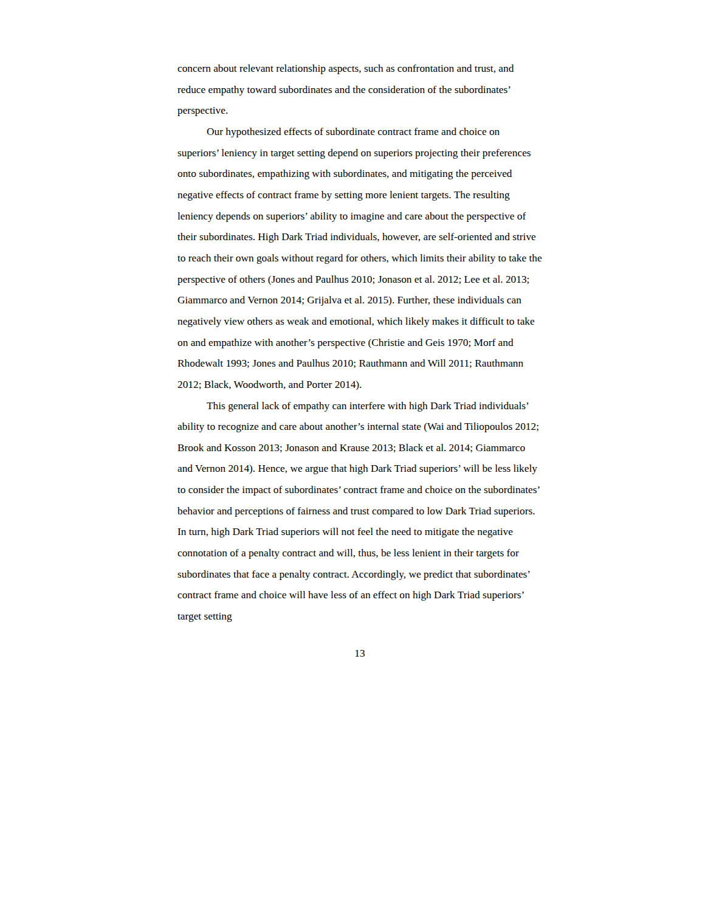concern about relevant relationship aspects, such as confrontation and trust, and reduce empathy toward subordinates and the consideration of the subordinates’ perspective.
Our hypothesized effects of subordinate contract frame and choice on superiors’ leniency in target setting depend on superiors projecting their preferences onto subordinates, empathizing with subordinates, and mitigating the perceived negative effects of contract frame by setting more lenient targets. The resulting leniency depends on superiors’ ability to imagine and care about the perspective of their subordinates. High Dark Triad individuals, however, are self-oriented and strive to reach their own goals without regard for others, which limits their ability to take the perspective of others (Jones and Paulhus 2010; Jonason et al. 2012; Lee et al. 2013; Giammarco and Vernon 2014; Grijalva et al. 2015). Further, these individuals can negatively view others as weak and emotional, which likely makes it difficult to take on and empathize with another’s perspective (Christie and Geis 1970; Morf and Rhodewalt 1993; Jones and Paulhus 2010; Rauthmann and Will 2011; Rauthmann 2012; Black, Woodworth, and Porter 2014).
This general lack of empathy can interfere with high Dark Triad individuals’ ability to recognize and care about another’s internal state (Wai and Tiliopoulos 2012; Brook and Kosson 2013; Jonason and Krause 2013; Black et al. 2014; Giammarco and Vernon 2014). Hence, we argue that high Dark Triad superiors’ will be less likely to consider the impact of subordinates’ contract frame and choice on the subordinates’ behavior and perceptions of fairness and trust compared to low Dark Triad superiors. In turn, high Dark Triad superiors will not feel the need to mitigate the negative connotation of a penalty contract and will, thus, be less lenient in their targets for subordinates that face a penalty contract. Accordingly, we predict that subordinates’ contract frame and choice will have less of an effect on high Dark Triad superiors’ target setting
13